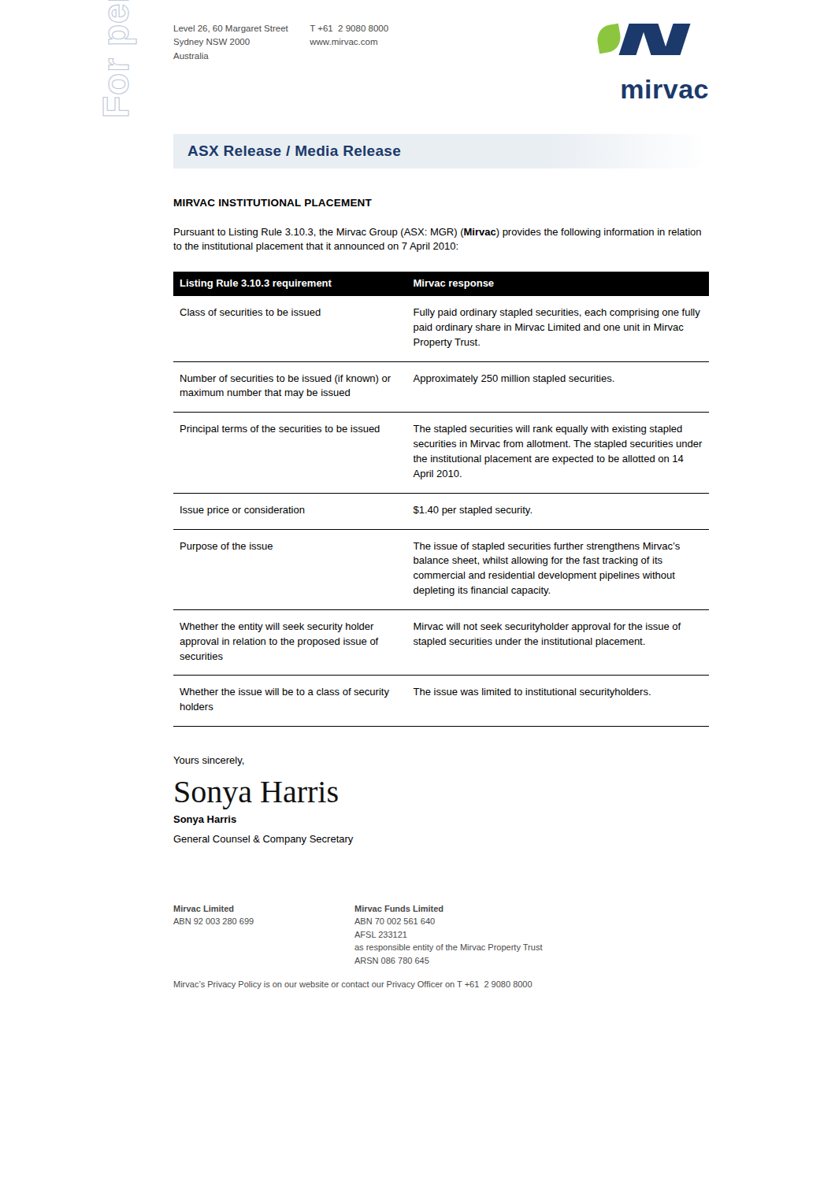For personal use only
Level 26, 60 Margaret Street
Sydney NSW 2000
Australia T +61 2 9080 8000
www.mirvac.com
mirvac
ASX Release / Media Release
MIRVAC INSTITUTIONAL PLACEMENT
Pursuant to Listing Rule 3.10.3, the Mirvac Group (ASX: MGR) (Mirvac) provides the following information in relation to the institutional placement that it announced on 7 April 2010:
| Listing Rule 3.10.3 requirement | Mirvac response | |
| --- | --- | --- |
| Class of securities to be issued | Fully paid ordinary stapled securities, each comprising one fully paid ordinary share in Mirvac Limited and one unit in Mirvac Property Trust. |
| Number of securities to be issued (if known) or maximum number that may be issued | Approximately 250 million stapled securities. |
| Principal terms of the securities to be issued | The stapled securities will rank equally with existing stapled securities in Mirvac from allotment. The stapled securities under the institutional placement are expected to be allotted on 14 April 2010. |
| Issue price or consideration | $1.40 per stapled security. |
| Purpose of the issue | The issue of stapled securities further strengthens Mirvac’s balance sheet, whilst allowing for the fast tracking of its commercial and residential development pipelines without depleting its financial capacity. |
| Whether the entity will seek security holder approval in relation to the proposed issue of securities | Mirvac will not seek securityholder approval for the issue of stapled securities under the institutional placement. |
| Whether the issue will be to a class of security holders | The issue was limited to institutional securityholders. |
Yours sincerely,
Sonya Harris
Sonya Harris
General Counsel & Company Secretary
Mirvac Limited
ABN 92 003 280 699
Mirvac Funds Limited
ABN 70 002 561 640
AFSL 233121
as responsible entity of the Mirvac Property Trust
ARSN 086 780 645
Mirvac’s Privacy Policy is on our website or contact our Privacy Officer on T +61 2 9080 8000